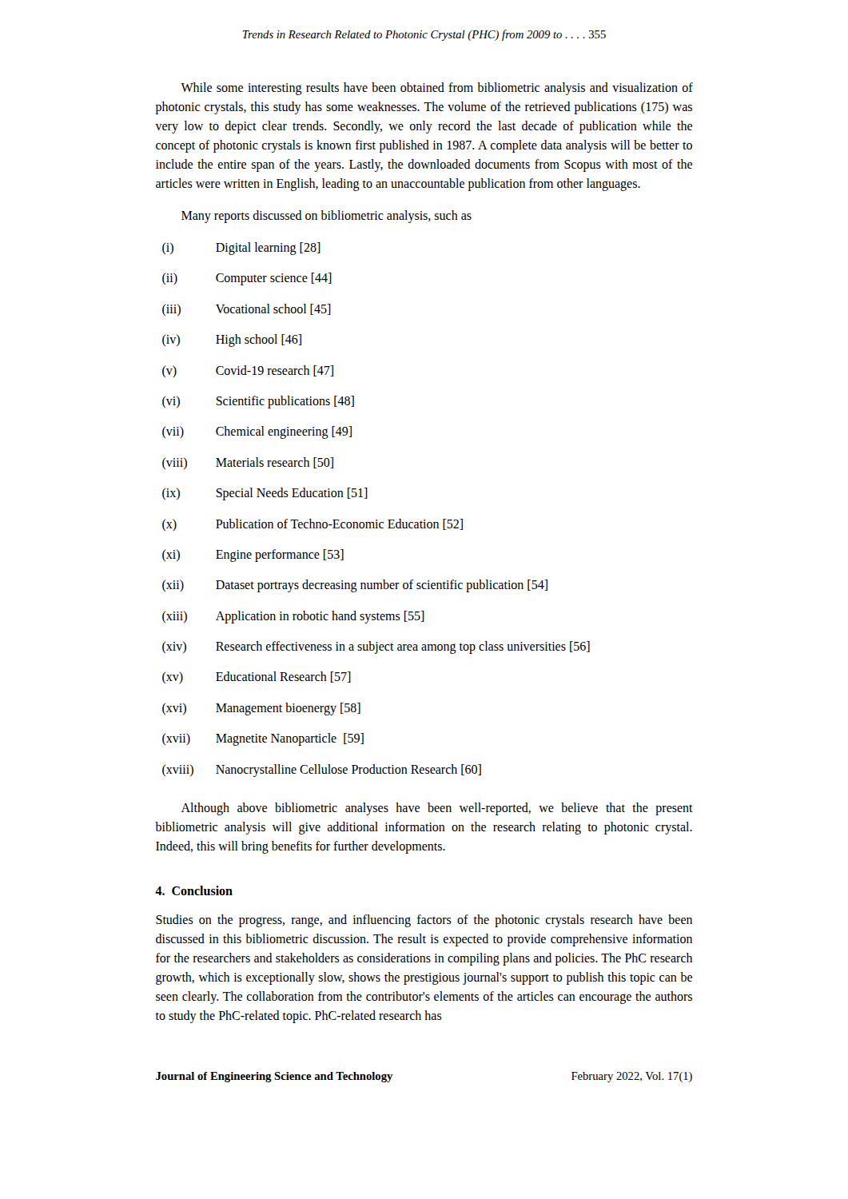Trends in Research Related to Photonic Crystal (PHC) from 2009 to . . . . 355
While some interesting results have been obtained from bibliometric analysis and visualization of photonic crystals, this study has some weaknesses. The volume of the retrieved publications (175) was very low to depict clear trends. Secondly, we only record the last decade of publication while the concept of photonic crystals is known first published in 1987. A complete data analysis will be better to include the entire span of the years. Lastly, the downloaded documents from Scopus with most of the articles were written in English, leading to an unaccountable publication from other languages.
Many reports discussed on bibliometric analysis, such as
(i) Digital learning [28]
(ii) Computer science [44]
(iii) Vocational school [45]
(iv) High school [46]
(v) Covid-19 research [47]
(vi) Scientific publications [48]
(vii) Chemical engineering [49]
(viii) Materials research [50]
(ix) Special Needs Education [51]
(x) Publication of Techno-Economic Education [52]
(xi) Engine performance [53]
(xii) Dataset portrays decreasing number of scientific publication [54]
(xiii) Application in robotic hand systems [55]
(xiv) Research effectiveness in a subject area among top class universities [56]
(xv) Educational Research [57]
(xvi) Management bioenergy [58]
(xvii) Magnetite Nanoparticle [59]
(xviii) Nanocrystalline Cellulose Production Research [60]
Although above bibliometric analyses have been well-reported, we believe that the present bibliometric analysis will give additional information on the research relating to photonic crystal. Indeed, this will bring benefits for further developments.
4. Conclusion
Studies on the progress, range, and influencing factors of the photonic crystals research have been discussed in this bibliometric discussion. The result is expected to provide comprehensive information for the researchers and stakeholders as considerations in compiling plans and policies. The PhC research growth, which is exceptionally slow, shows the prestigious journal's support to publish this topic can be seen clearly. The collaboration from the contributor's elements of the articles can encourage the authors to study the PhC-related topic. PhC-related research has
Journal of Engineering Science and Technology February 2022, Vol. 17(1)